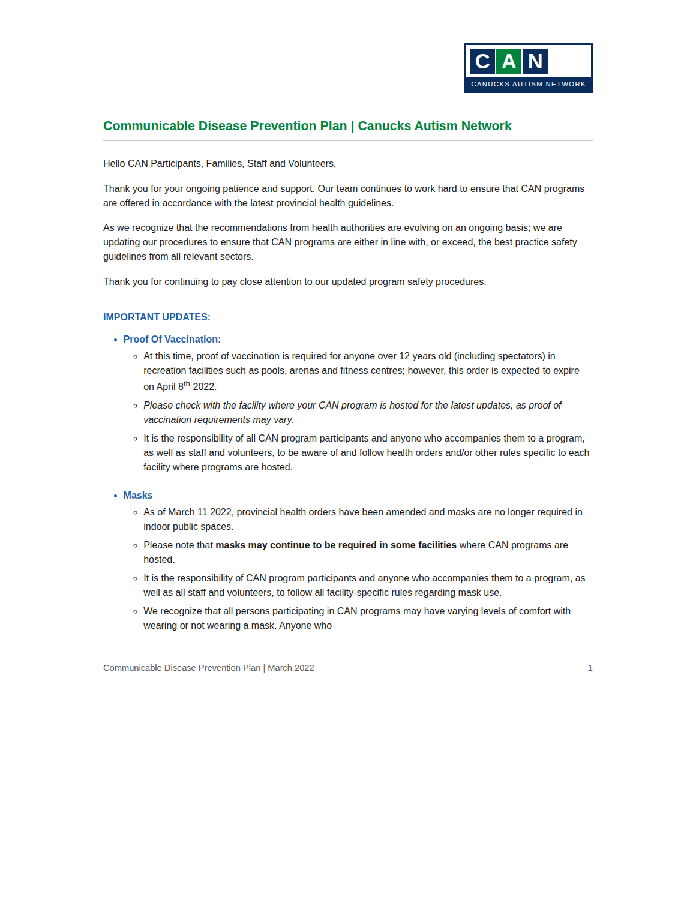CAN
CANUCKS AUTISM NETWORK
Communicable Disease Prevention Plan | Canucks Autism Network
Hello CAN Participants, Families, Staff and Volunteers,
Thank you for your ongoing patience and support. Our team continues to work hard to ensure that CAN programs are offered in accordance with the latest provincial health guidelines.
As we recognize that the recommendations from health authorities are evolving on an ongoing basis; we are updating our procedures to ensure that CAN programs are either in line with, or exceed, the best practice safety guidelines from all relevant sectors.
Thank you for continuing to pay close attention to our updated program safety procedures.
IMPORTANT UPDATES:
Proof Of Vaccination:
At this time, proof of vaccination is required for anyone over 12 years old (including spectators) in recreation facilities such as pools, arenas and fitness centres; however, this order is expected to expire on April 8th 2022.
Please check with the facility where your CAN program is hosted for the latest updates, as proof of vaccination requirements may vary.
It is the responsibility of all CAN program participants and anyone who accompanies them to a program, as well as staff and volunteers, to be aware of and follow health orders and/or other rules specific to each facility where programs are hosted.
Masks
As of March 11 2022, provincial health orders have been amended and masks are no longer required in indoor public spaces.
Please note that masks may continue to be required in some facilities where CAN programs are hosted.
It is the responsibility of CAN program participants and anyone who accompanies them to a program, as well as all staff and volunteers, to follow all facility-specific rules regarding mask use.
We recognize that all persons participating in CAN programs may have varying levels of comfort with wearing or not wearing a mask. Anyone who
Communicable Disease Prevention Plan | March 2022 1